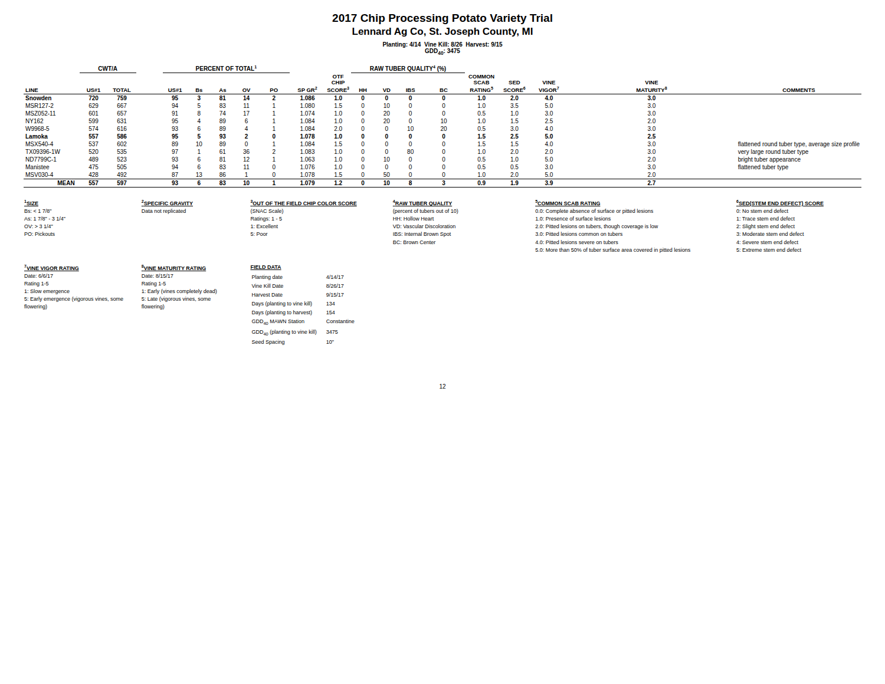2017 Chip Processing Potato Variety Trial
Lennard Ag Co, St. Joseph County, MI
Planting: 4/14 Vine Kill: 8/26 Harvest: 9/15
GDD40: 3475
| | CWT/A | | PERCENT OF TOTAL 1 | | | RAW TUBER QUALITY 4 (%) | | | | |
| LINE | US#1 | TOTAL | | US#1 | Bs | As | OV | PO | SP GR 2 | OTF CHIP SCORE 3 | HH | VD | IBS | BC | COMMON SCAB RATING 5 | SED SCORE 6 | VINE VIGOR 7 | VINE MATURITY 8 | COMMENTS |
| Snowden | 720 | 759 | | 95 | 3 | 81 | 14 | 2 | 1.086 | 1.0 | 0 | 0 | 0 | 0 | 1.0 | 2.0 | 4.0 | 3.0 | |
| MSR127-2 | 629 | 667 | | 94 | 5 | 83 | 11 | 1 | 1.080 | 1.5 | 0 | 10 | 0 | 0 | 1.0 | 3.5 | 5.0 | 3.0 | |
| MSZ052-11 | 601 | 657 | | 91 | 8 | 74 | 17 | 1 | 1.074 | 1.0 | 0 | 20 | 0 | 0 | 0.5 | 1.0 | 3.0 | 3.0 | |
| NY162 | 599 | 631 | | 95 | 4 | 89 | 6 | 1 | 1.084 | 1.0 | 0 | 20 | 0 | 10 | 1.0 | 1.5 | 2.5 | 2.0 | |
| W9968-5 | 574 | 616 | | 93 | 6 | 89 | 4 | 1 | 1.084 | 2.0 | 0 | 0 | 10 | 20 | 0.5 | 3.0 | 4.0 | 3.0 | |
| Lamoka | 557 | 586 | | 95 | 5 | 93 | 2 | 0 | 1.078 | 1.0 | 0 | 0 | 0 | 0 | 1.5 | 2.5 | 5.0 | 2.5 | |
| MSX540-4 | 537 | 602 | | 89 | 10 | 89 | 0 | 1 | 1.084 | 1.5 | 0 | 0 | 0 | 0 | 1.5 | 1.5 | 4.0 | 3.0 | flattened round tuber type, average size profile |
| TX09396-1W | 520 | 535 | | 97 | 1 | 61 | 36 | 2 | 1.083 | 1.0 | 0 | 0 | 80 | 0 | 1.0 | 2.0 | 2.0 | 3.0 | very large round tuber type |
| ND7799C-1 | 489 | 523 | | 93 | 6 | 81 | 12 | 1 | 1.063 | 1.0 | 0 | 10 | 0 | 0 | 0.5 | 1.0 | 5.0 | 2.0 | bright tuber appearance |
| Manistee | 475 | 505 | | 94 | 6 | 83 | 11 | 0 | 1.076 | 1.0 | 0 | 0 | 0 | 0 | 0.5 | 0.5 | 3.0 | 3.0 | flattened tuber type |
| MSV030-4 | 428 | 492 | | 87 | 13 | 86 | 1 | 0 | 1.078 | 1.5 | 0 | 50 | 0 | 0 | 1.0 | 2.0 | 5.0 | 2.0 | |
| MEAN | 557 | 597 | | 93 | 6 | 83 | 10 | 1 | 1.079 | 1.2 | 0 | 10 | 8 | 3 | 0.9 | 1.9 | 3.9 | 2.7 | |
| 1 SIZE Bs: < 1 7/8" As: 1 7/8" - 3 1/4" OV: > 3 1/4" PO: Pickouts | 2 SPECIFIC GRAVITY Data not replicated | 3 OUT OF THE FIELD CHIP COLOR SCORE (SNAC Scale) Ratings: 1 - 5 1: Excellent 5: Poor | 4 RAW TUBER QUALITY (percent of tubers out of 10) HH: Hollow Heart VD: Vascular Discoloration IBS: Internal Brown Spot BC: Brown Center | 5 COMMON SCAB RATING 0.0: Complete absence of surface or pitted lesions 1.0: Presence of surface lesions 2.0: Pitted lesions on tubers, though coverage is low 3.0: Pitted lesions common on tubers 4.0: Pitted lesions severe on tubers 5.0: More than 50% of tuber surface area covered in pitted lesions | 6 SED(STEM END DEFECT) SCORE 0: No stem end defect 1: Trace stem end defect 2: Slight stem end defect 3: Moderate stem end defect 4: Severe stem end defect 5: Extreme stem end defect |
| 7 VINE VIGOR RATING Date: 6/6/17 Rating 1-5 1: Slow emergence 5: Early emergence (vigorous vines, some flowering) | 8 VINE MATURITY RATING Date: 8/15/17 Rating 1-5 1: Early (vines completely dead) 5: Late (vigorous vines, some flowering) | FIELD DATA / Planting date / 4/14/17 / / Vine Kill Date / 8/26/17 / / Harvest Date / 9/15/17 / / Days (planting to vine kill) / 134 / / Days (planting to harvest) / 154 / / GDD 40 MAWN Station / Constantine / / GDD 40 (planting to vine kill) / 3475 / / Seed Spacing / 10" / |
12